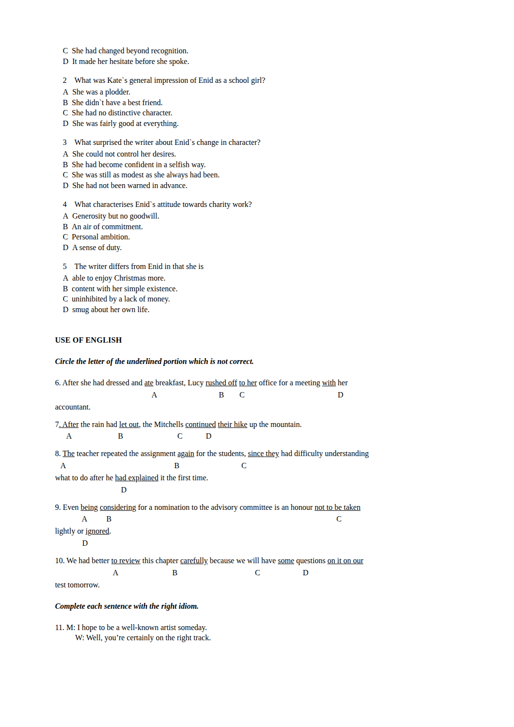C She had changed beyond recognition.
D It made her hesitate before she spoke.
2 What was Kate`s general impression of Enid as a school girl?
A She was a plodder.
B She didn`t have a best friend.
C She had no distinctive character.
D She was fairly good at everything.
3 What surprised the writer about Enid`s change in character?
A She could not control her desires.
B She had become confident in a selfish way.
C She was still as modest as she always had been.
D She had not been warned in advance.
4 What characterises Enid`s attitude towards charity work?
A Generosity but no goodwill.
B An air of commitment.
C Personal ambition.
D A sense of duty.
5 The writer differs from Enid in that she is
A able to enjoy Christmas more.
B content with her simple existence.
C uninhibited by a lack of money.
D smug about her own life.
USE OF ENGLISH
Circle the letter of the underlined portion which is not correct.
6. After she had dressed and ate breakfast, Lucy rushed off to her office for a meeting with her
A B C D
accountant.
7. After the rain had let out, the Mitchells continued their hike up the mountain.
A B C D
8. The teacher repeated the assignment again for the students, since they had difficulty understanding
A B C
what to do after he had explained it the first time.
D
9. Even being considering for a nomination to the advisory committee is an honour not to be taken
A B C
lightly or ignored.
D
10. We had better to review this chapter carefully because we will have some questions on it on our
A B C D
test tomorrow.
Complete each sentence with the right idiom.
11. M: I hope to be a well-known artist someday.
W: Well, you’re certainly on the right track.